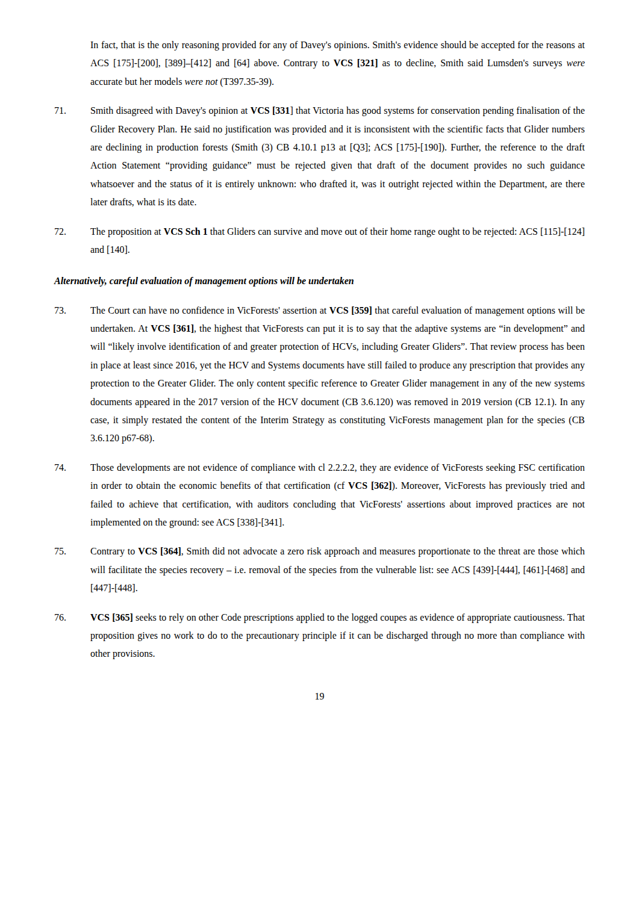In fact, that is the only reasoning provided for any of Davey's opinions. Smith's evidence should be accepted for the reasons at ACS [175]-[200], [389]–[412] and [64] above. Contrary to VCS [321] as to decline, Smith said Lumsden's surveys were accurate but her models were not (T397.35-39).
Smith disagreed with Davey's opinion at VCS [331] that Victoria has good systems for conservation pending finalisation of the Glider Recovery Plan. He said no justification was provided and it is inconsistent with the scientific facts that Glider numbers are declining in production forests (Smith (3) CB 4.10.1 p13 at [Q3]; ACS [175]-[190]). Further, the reference to the draft Action Statement “providing guidance” must be rejected given that draft of the document provides no such guidance whatsoever and the status of it is entirely unknown: who drafted it, was it outright rejected within the Department, are there later drafts, what is its date.
The proposition at VCS Sch 1 that Gliders can survive and move out of their home range ought to be rejected: ACS [115]-[124] and [140].
Alternatively, careful evaluation of management options will be undertaken
The Court can have no confidence in VicForests' assertion at VCS [359] that careful evaluation of management options will be undertaken. At VCS [361], the highest that VicForests can put it is to say that the adaptive systems are “in development” and will “likely involve identification of and greater protection of HCVs, including Greater Gliders”. That review process has been in place at least since 2016, yet the HCV and Systems documents have still failed to produce any prescription that provides any protection to the Greater Glider. The only content specific reference to Greater Glider management in any of the new systems documents appeared in the 2017 version of the HCV document (CB 3.6.120) was removed in 2019 version (CB 12.1). In any case, it simply restated the content of the Interim Strategy as constituting VicForests management plan for the species (CB 3.6.120 p67-68).
Those developments are not evidence of compliance with cl 2.2.2.2, they are evidence of VicForests seeking FSC certification in order to obtain the economic benefits of that certification (cf VCS [362]). Moreover, VicForests has previously tried and failed to achieve that certification, with auditors concluding that VicForests' assertions about improved practices are not implemented on the ground: see ACS [338]-[341].
Contrary to VCS [364], Smith did not advocate a zero risk approach and measures proportionate to the threat are those which will facilitate the species recovery – i.e. removal of the species from the vulnerable list: see ACS [439]-[444], [461]-[468] and [447]-[448].
VCS [365] seeks to rely on other Code prescriptions applied to the logged coupes as evidence of appropriate cautiousness. That proposition gives no work to do to the precautionary principle if it can be discharged through no more than compliance with other provisions.
19